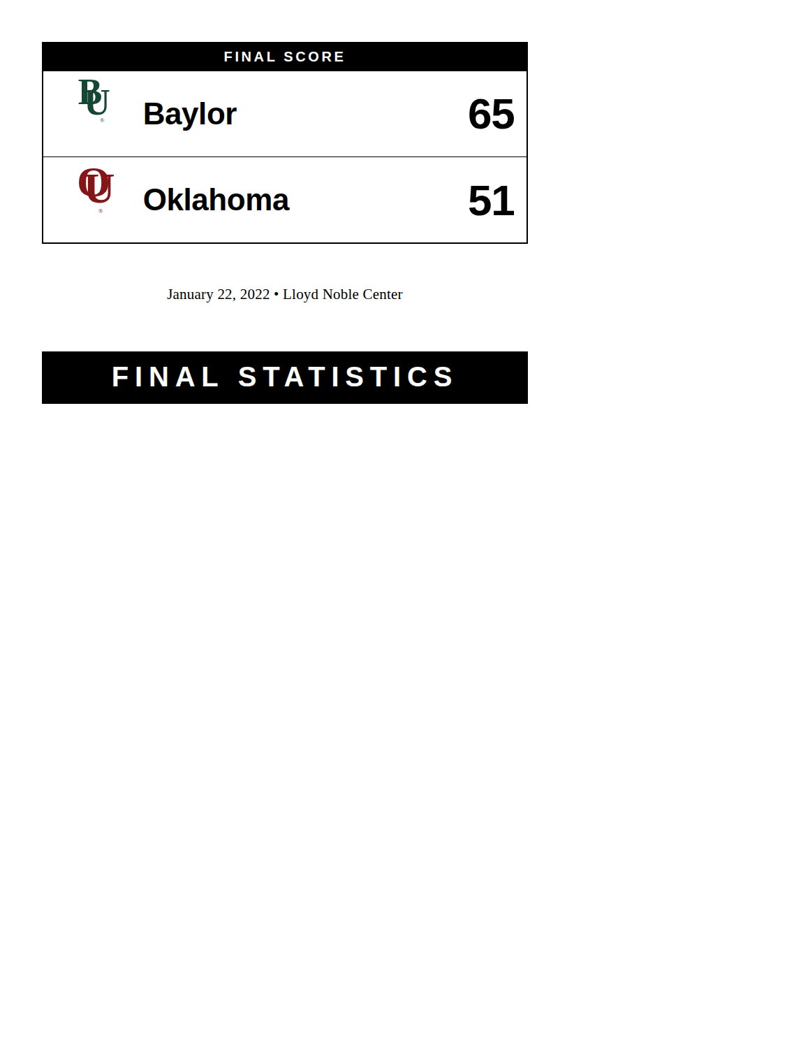FINAL SCORE
| B U ® | Baylor | 65 |
| O U ® | Oklahoma | 51 |
January 22, 2022 • Lloyd Noble Center
FINAL STATISTICS